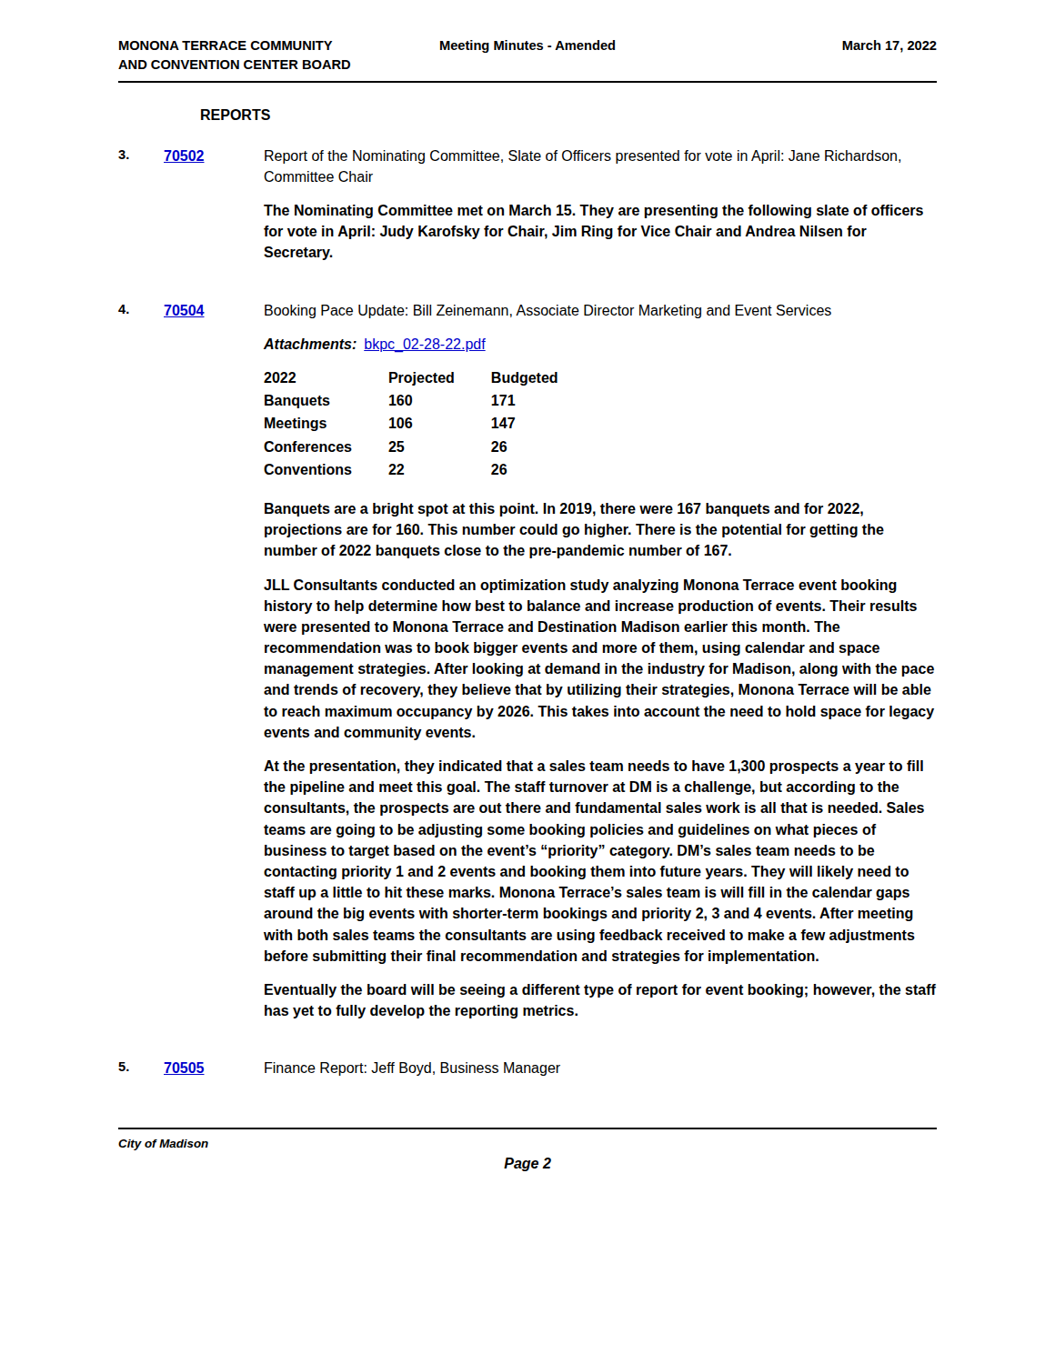MONONA TERRACE COMMUNITY
AND CONVENTION CENTER BOARD
Meeting Minutes - Amended
March 17, 2022
REPORTS
3.
70502
Report of the Nominating Committee, Slate of Officers presented for vote in April: Jane Richardson, Committee Chair
The Nominating Committee met on March 15. They are presenting the following slate of officers for vote in April: Judy Karofsky for Chair, Jim Ring for Vice Chair and Andrea Nilsen for Secretary.
4.
70504
Booking Pace Update: Bill Zeinemann, Associate Director Marketing and Event Services
Attachments: bkpc_02-28-22.pdf
| 2022 | Projected | Budgeted |
| --- | --- | --- |
| Banquets | 160 | 171 |
| Meetings | 106 | 147 |
| Conferences | 25 | 26 |
| Conventions | 22 | 26 |
Banquets are a bright spot at this point. In 2019, there were 167 banquets and for 2022, projections are for 160. This number could go higher. There is the potential for getting the number of 2022 banquets close to the pre-pandemic number of 167.
JLL Consultants conducted an optimization study analyzing Monona Terrace event booking history to help determine how best to balance and increase production of events. Their results were presented to Monona Terrace and Destination Madison earlier this month. The recommendation was to book bigger events and more of them, using calendar and space management strategies. After looking at demand in the industry for Madison, along with the pace and trends of recovery, they believe that by utilizing their strategies, Monona Terrace will be able to reach maximum occupancy by 2026. This takes into account the need to hold space for legacy events and community events.
At the presentation, they indicated that a sales team needs to have 1,300 prospects a year to fill the pipeline and meet this goal. The staff turnover at DM is a challenge, but according to the consultants, the prospects are out there and fundamental sales work is all that is needed. Sales teams are going to be adjusting some booking policies and guidelines on what pieces of business to target based on the event’s “priority” category. DM’s sales team needs to be contacting priority 1 and 2 events and booking them into future years. They will likely need to staff up a little to hit these marks. Monona Terrace’s sales team is will fill in the calendar gaps around the big events with shorter-term bookings and priority 2, 3 and 4 events. After meeting with both sales teams the consultants are using feedback received to make a few adjustments before submitting their final recommendation and strategies for implementation.
Eventually the board will be seeing a different type of report for event booking; however, the staff has yet to fully develop the reporting metrics.
5.
70505
Finance Report: Jeff Boyd, Business Manager
City of Madison
Page 2